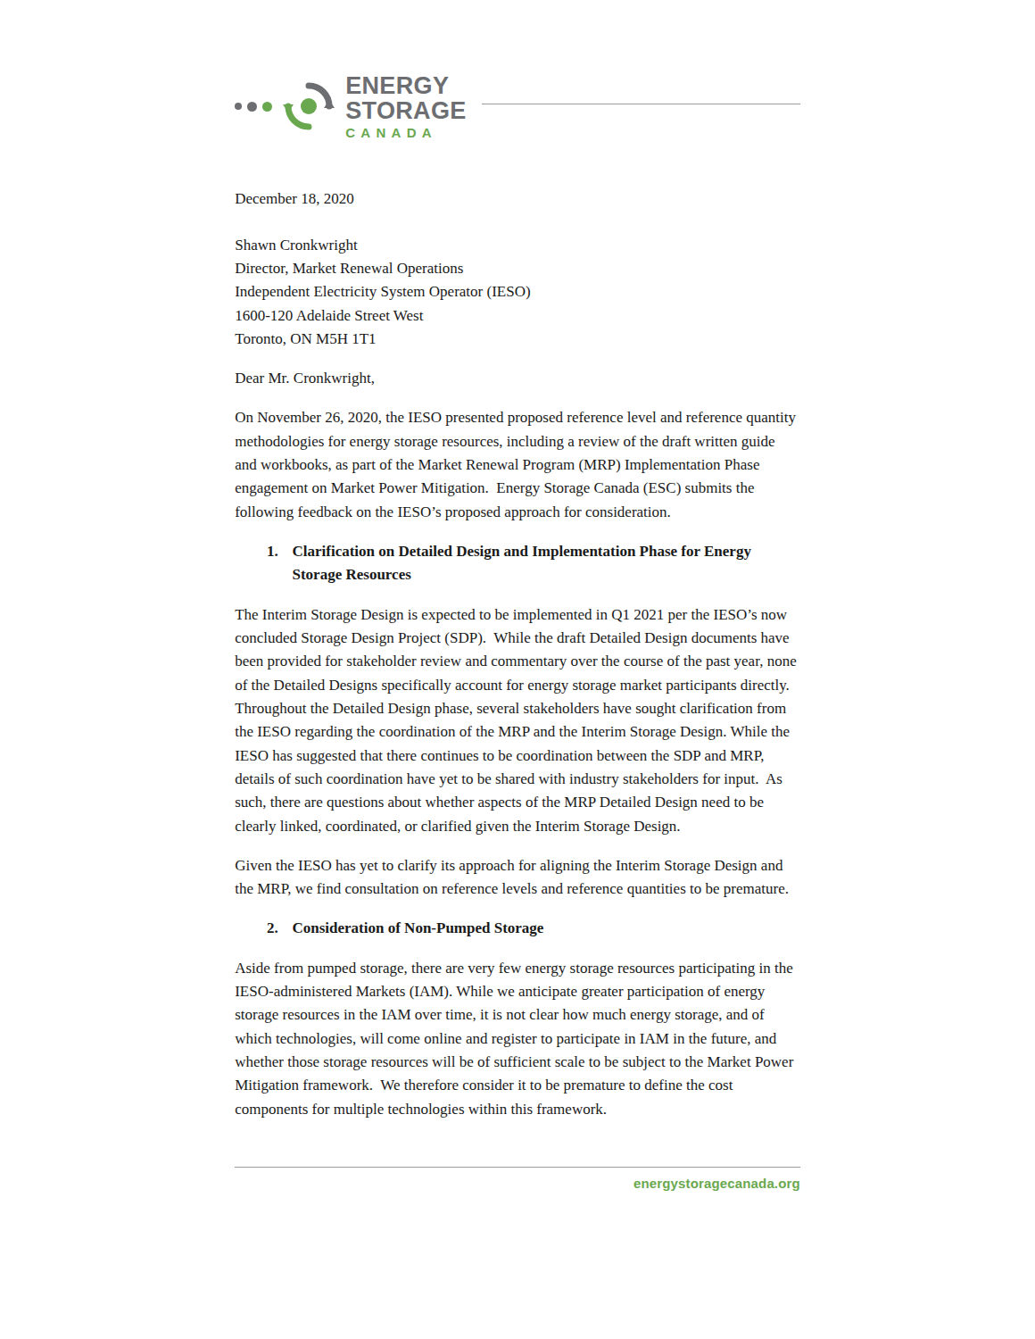ENERGY STORAGE CANADA
December 18, 2020
Shawn Cronkwright
Director, Market Renewal Operations
Independent Electricity System Operator (IESO)
1600-120 Adelaide Street West
Toronto, ON M5H 1T1
Dear Mr. Cronkwright,
On November 26, 2020, the IESO presented proposed reference level and reference quantity methodologies for energy storage resources, including a review of the draft written guide and workbooks, as part of the Market Renewal Program (MRP) Implementation Phase engagement on Market Power Mitigation. Energy Storage Canada (ESC) submits the following feedback on the IESO’s proposed approach for consideration.
Clarification on Detailed Design and Implementation Phase for Energy Storage Resources
The Interim Storage Design is expected to be implemented in Q1 2021 per the IESO’s now concluded Storage Design Project (SDP). While the draft Detailed Design documents have been provided for stakeholder review and commentary over the course of the past year, none of the Detailed Designs specifically account for energy storage market participants directly. Throughout the Detailed Design phase, several stakeholders have sought clarification from the IESO regarding the coordination of the MRP and the Interim Storage Design. While the IESO has suggested that there continues to be coordination between the SDP and MRP, details of such coordination have yet to be shared with industry stakeholders for input. As such, there are questions about whether aspects of the MRP Detailed Design need to be clearly linked, coordinated, or clarified given the Interim Storage Design.
Given the IESO has yet to clarify its approach for aligning the Interim Storage Design and the MRP, we find consultation on reference levels and reference quantities to be premature.
Consideration of Non-Pumped Storage
Aside from pumped storage, there are very few energy storage resources participating in the IESO-administered Markets (IAM). While we anticipate greater participation of energy storage resources in the IAM over time, it is not clear how much energy storage, and of which technologies, will come online and register to participate in IAM in the future, and whether those storage resources will be of sufficient scale to be subject to the Market Power Mitigation framework. We therefore consider it to be premature to define the cost components for multiple technologies within this framework.
energystoragecanada.org